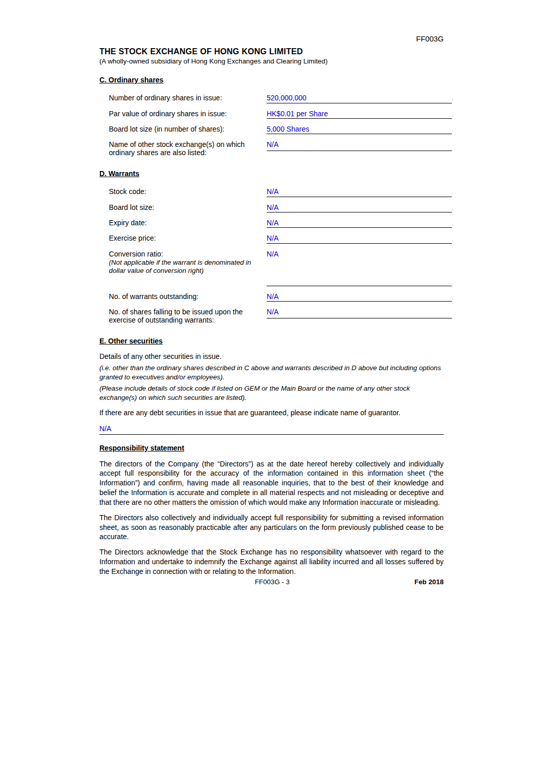FF003G
THE STOCK EXCHANGE OF HONG KONG LIMITED
(A wholly-owned subsidiary of Hong Kong Exchanges and Clearing Limited)
C. Ordinary shares
| Number of ordinary shares in issue: | 520,000,000 | . |
| Par value of ordinary shares in issue: | HK$0.01 per Share | . |
| Board lot size (in number of shares): | 5,000 Shares | . |
| Name of other stock exchange(s) on which ordinary shares are also listed: | N/A | |
D. Warrants
| Stock code: | N/A | . |
| Board lot size: | N/A | . |
| Expiry date: | N/A | . |
| Exercise price: | N/A | . |
| Conversion ratio: (Not applicable if the warrant is denominated in dollar value of conversion right) | N/A | . |
| No. of warrants outstanding: | N/A | . |
| No. of shares falling to be issued upon the exercise of outstanding warrants: | N/A | |
E. Other securities
Details of any other securities in issue.
(i.e. other than the ordinary shares described in C above and warrants described in D above but including options granted to executives and/or employees).
(Please include details of stock code if listed on GEM or the Main Board or the name of any other stock exchange(s) on which such securities are listed).
If there are any debt securities in issue that are guaranteed, please indicate name of guarantor.
N/A
Responsibility statement
The directors of the Company (the “Directors”) as at the date hereof hereby collectively and individually accept full responsibility for the accuracy of the information contained in this information sheet (“the Information”) and confirm, having made all reasonable inquiries, that to the best of their knowledge and belief the Information is accurate and complete in all material respects and not misleading or deceptive and that there are no other matters the omission of which would make any Information inaccurate or misleading.
The Directors also collectively and individually accept full responsibility for submitting a revised information sheet, as soon as reasonably practicable after any particulars on the form previously published cease to be accurate.
The Directors acknowledge that the Stock Exchange has no responsibility whatsoever with regard to the Information and undertake to indemnify the Exchange against all liability incurred and all losses suffered by the Exchange in connection with or relating to the Information.
FF003G - 3
Feb 2018